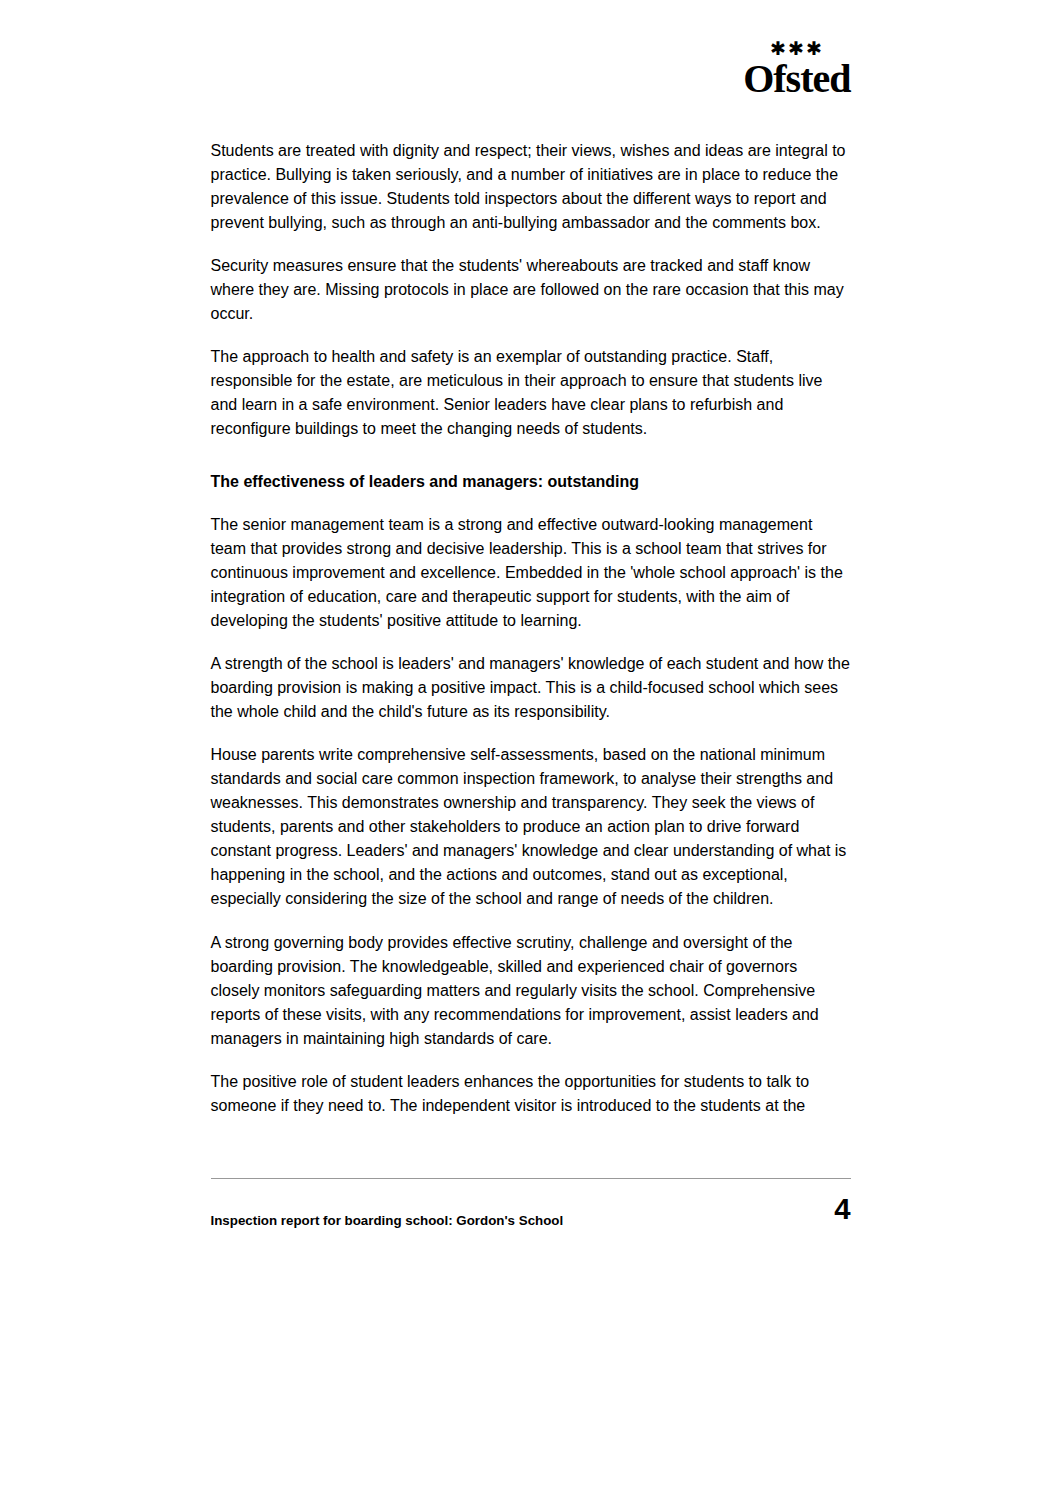✱✱✱
Ofsted
Students are treated with dignity and respect; their views, wishes and ideas are integral to practice. Bullying is taken seriously, and a number of initiatives are in place to reduce the prevalence of this issue. Students told inspectors about the different ways to report and prevent bullying, such as through an anti-bullying ambassador and the comments box.
Security measures ensure that the students' whereabouts are tracked and staff know where they are. Missing protocols in place are followed on the rare occasion that this may occur.
The approach to health and safety is an exemplar of outstanding practice. Staff, responsible for the estate, are meticulous in their approach to ensure that students live and learn in a safe environment. Senior leaders have clear plans to refurbish and reconfigure buildings to meet the changing needs of students.
The effectiveness of leaders and managers: outstanding
The senior management team is a strong and effective outward-looking management team that provides strong and decisive leadership. This is a school team that strives for continuous improvement and excellence. Embedded in the 'whole school approach' is the integration of education, care and therapeutic support for students, with the aim of developing the students' positive attitude to learning.
A strength of the school is leaders' and managers' knowledge of each student and how the boarding provision is making a positive impact. This is a child-focused school which sees the whole child and the child's future as its responsibility.
House parents write comprehensive self-assessments, based on the national minimum standards and social care common inspection framework, to analyse their strengths and weaknesses. This demonstrates ownership and transparency. They seek the views of students, parents and other stakeholders to produce an action plan to drive forward constant progress. Leaders' and managers' knowledge and clear understanding of what is happening in the school, and the actions and outcomes, stand out as exceptional, especially considering the size of the school and range of needs of the children.
A strong governing body provides effective scrutiny, challenge and oversight of the boarding provision. The knowledgeable, skilled and experienced chair of governors closely monitors safeguarding matters and regularly visits the school. Comprehensive reports of these visits, with any recommendations for improvement, assist leaders and managers in maintaining high standards of care.
The positive role of student leaders enhances the opportunities for students to talk to someone if they need to. The independent visitor is introduced to the students at the
Inspection report for boarding school: Gordon's School
4